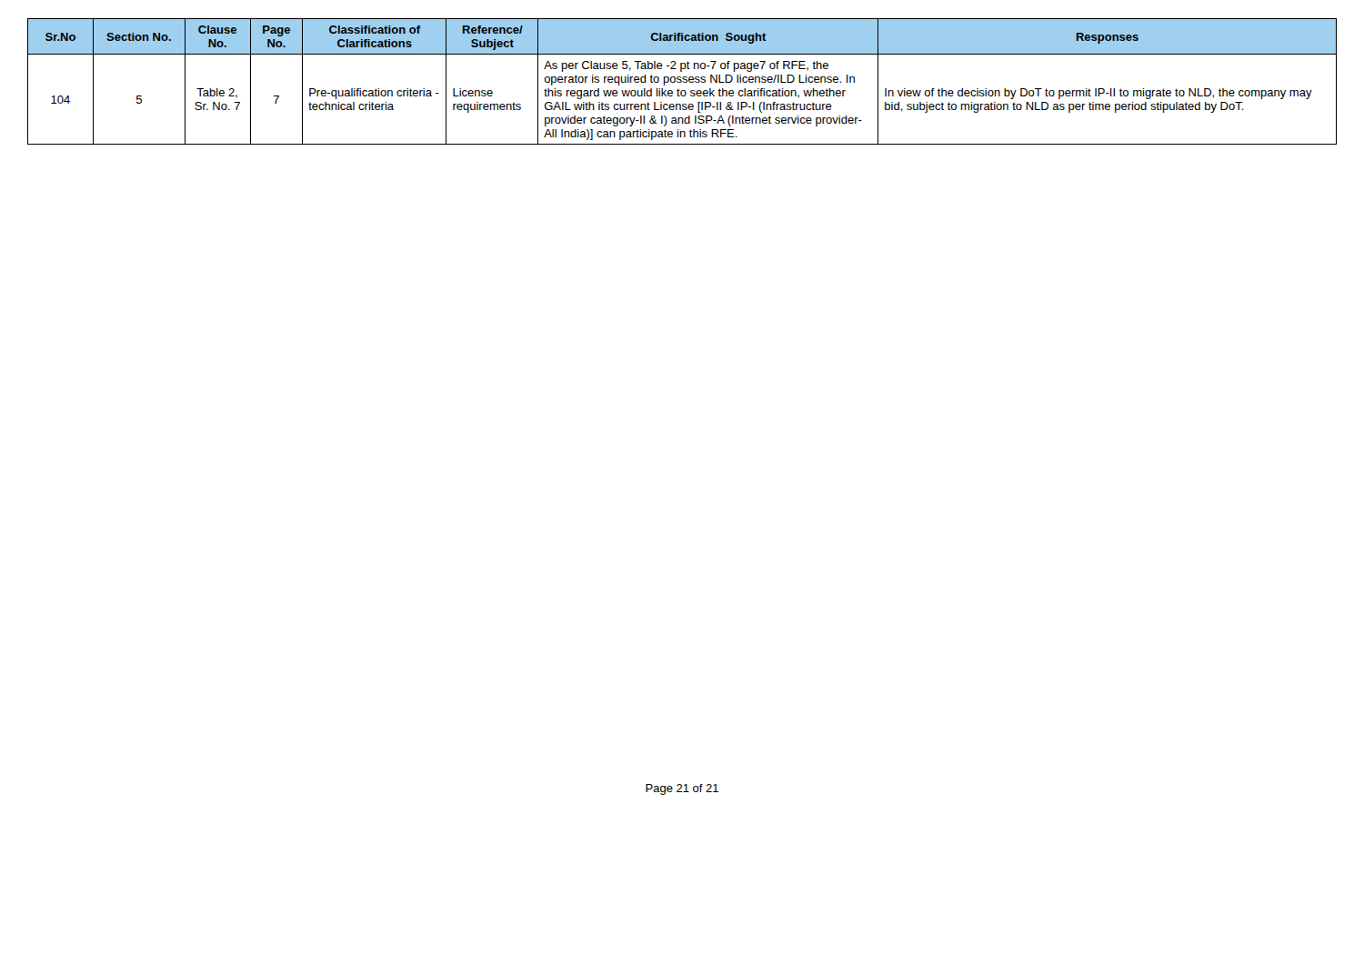| Sr.No | Section No. | Clause No. | Page No. | Classification of Clarifications | Reference/ Subject | Clarification Sought | Responses |
| --- | --- | --- | --- | --- | --- | --- | --- |
| 104 | 5 | Table 2, Sr. No. 7 | 7 | Pre-qualification criteria - technical criteria | License requirements | As per Clause 5, Table -2 pt no-7 of page7 of RFE, the operator is required to possess NLD license/ILD License. In this regard we would like to seek the clarification, whether GAIL with its current License [IP-II & IP-I (Infrastructure provider category-II & I) and ISP-A (Internet service provider- All India)] can participate in this RFE. | In view of the decision by DoT to permit IP-II to migrate to NLD, the company may bid, subject to migration to NLD as per time period stipulated by DoT. |
Page 21 of 21